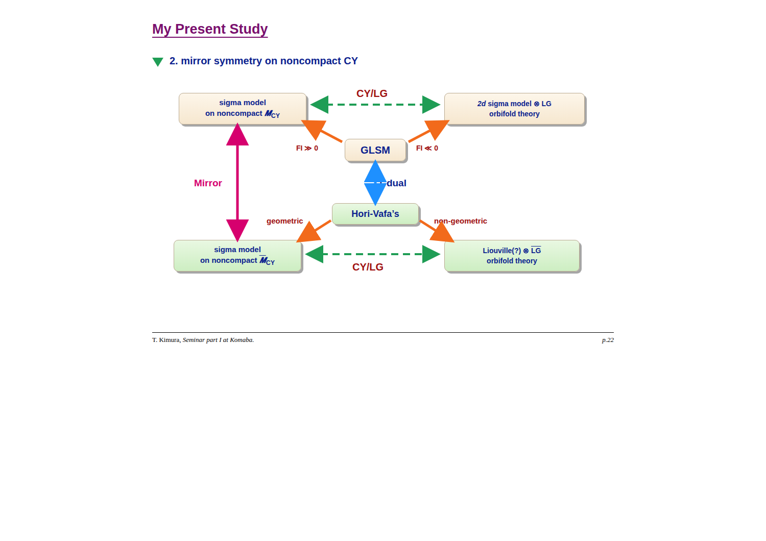My Present Study
2. mirror symmetry on noncompact CY
sigma model
on noncompact 𝑴CY
2d sigma model ⊗ LG
orbifold theory
GLSM
Hori-Vafa’s
sigma model
on noncompact 𝑴CY
Liouville(?) ⊗ LG
orbifold theory
CY/LG
CY/LG
FI ≫ 0
FI ≪ 0
Mirror
T-dual
geometric
non-geometric
T. Kimura, Seminar part I at Komaba. p.22